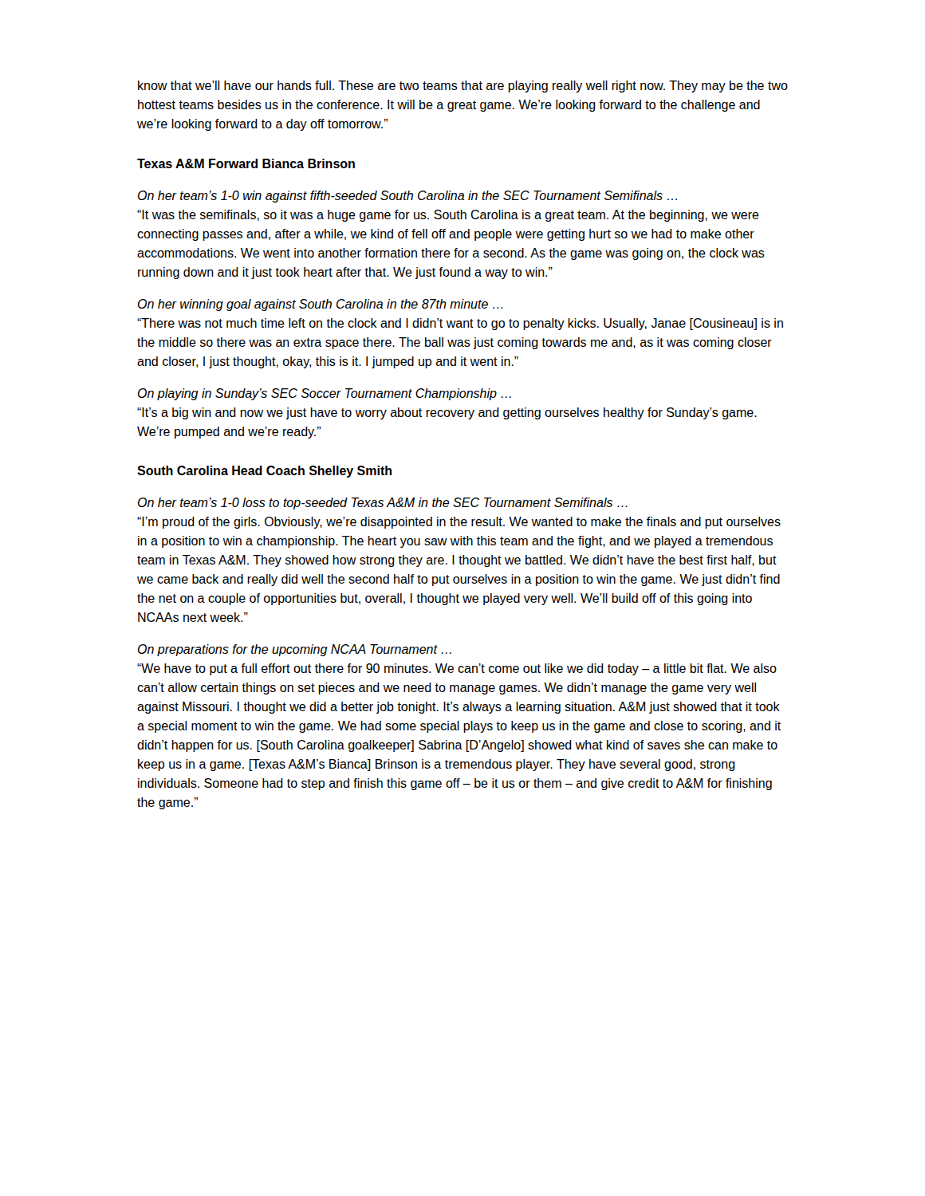know that we’ll have our hands full. These are two teams that are playing really well right now. They may be the two hottest teams besides us in the conference. It will be a great game. We’re looking forward to the challenge and we’re looking forward to a day off tomorrow.”
Texas A&M Forward Bianca Brinson
On her team’s 1-0 win against fifth-seeded South Carolina in the SEC Tournament Semifinals …
“It was the semifinals, so it was a huge game for us. South Carolina is a great team. At the beginning, we were connecting passes and, after a while, we kind of fell off and people were getting hurt so we had to make other accommodations. We went into another formation there for a second. As the game was going on, the clock was running down and it just took heart after that. We just found a way to win.”
On her winning goal against South Carolina in the 87th minute …
“There was not much time left on the clock and I didn’t want to go to penalty kicks. Usually, Janae [Cousineau] is in the middle so there was an extra space there. The ball was just coming towards me and, as it was coming closer and closer, I just thought, okay, this is it. I jumped up and it went in.”
On playing in Sunday’s SEC Soccer Tournament Championship …
“It’s a big win and now we just have to worry about recovery and getting ourselves healthy for Sunday’s game. We’re pumped and we’re ready.”
South Carolina Head Coach Shelley Smith
On her team’s 1-0 loss to top-seeded Texas A&M in the SEC Tournament Semifinals …
“I’m proud of the girls. Obviously, we’re disappointed in the result. We wanted to make the finals and put ourselves in a position to win a championship. The heart you saw with this team and the fight, and we played a tremendous team in Texas A&M. They showed how strong they are. I thought we battled. We didn’t have the best first half, but we came back and really did well the second half to put ourselves in a position to win the game. We just didn’t find the net on a couple of opportunities but, overall, I thought we played very well. We’ll build off of this going into NCAAs next week.”
On preparations for the upcoming NCAA Tournament …
“We have to put a full effort out there for 90 minutes. We can’t come out like we did today – a little bit flat. We also can’t allow certain things on set pieces and we need to manage games. We didn’t manage the game very well against Missouri. I thought we did a better job tonight. It’s always a learning situation. A&M just showed that it took a special moment to win the game. We had some special plays to keep us in the game and close to scoring, and it didn’t happen for us. [South Carolina goalkeeper] Sabrina [D’Angelo] showed what kind of saves she can make to keep us in a game. [Texas A&M’s Bianca] Brinson is a tremendous player. They have several good, strong individuals. Someone had to step and finish this game off – be it us or them – and give credit to A&M for finishing the game.”